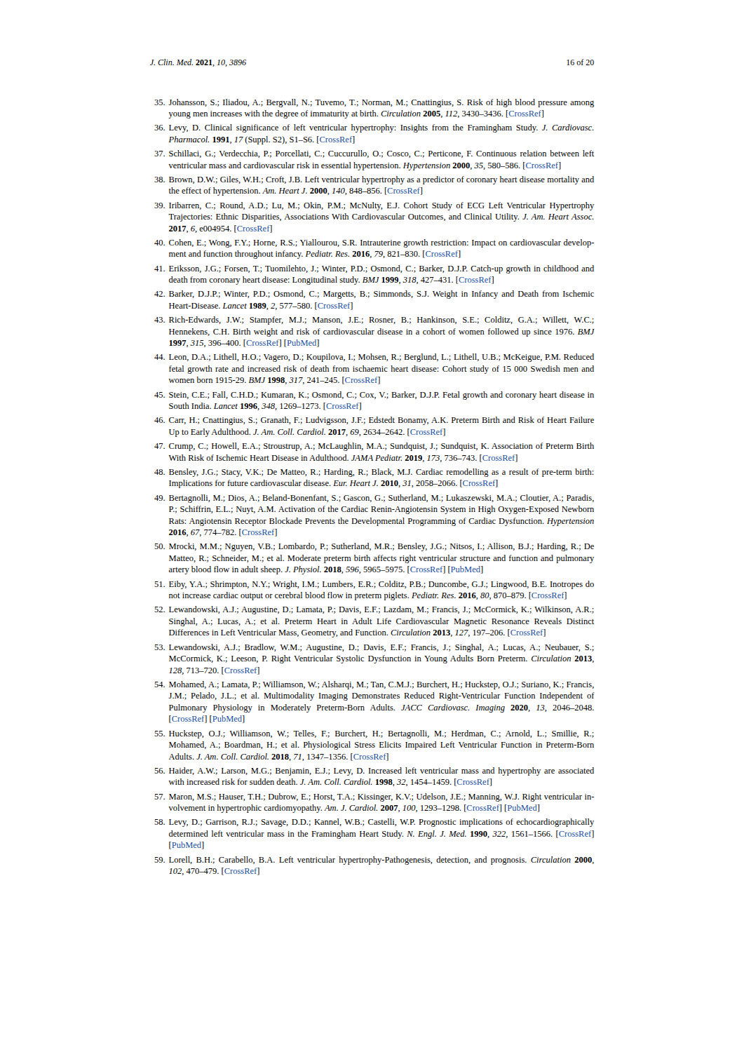J. Clin. Med. 2021, 10, 3896
16 of 20
Johansson, S.; Iliadou, A.; Bergvall, N.; Tuvemo, T.; Norman, M.; Cnattingius, S. Risk of high blood pressure among young men increases with the degree of immaturity at birth. Circulation 2005, 112, 3430–3436. [CrossRef]
Levy, D. Clinical significance of left ventricular hypertrophy: Insights from the Framingham Study. J. Cardiovasc. Pharmacol. 1991, 17 (Suppl. S2), S1–S6. [CrossRef]
Schillaci, G.; Verdecchia, P.; Porcellati, C.; Cuccurullo, O.; Cosco, C.; Perticone, F. Continuous relation between left ventricular mass and cardiovascular risk in essential hypertension. Hypertension 2000, 35, 580–586. [CrossRef]
Brown, D.W.; Giles, W.H.; Croft, J.B. Left ventricular hypertrophy as a predictor of coronary heart disease mortality and the effect of hypertension. Am. Heart J. 2000, 140, 848–856. [CrossRef]
Iribarren, C.; Round, A.D.; Lu, M.; Okin, P.M.; McNulty, E.J. Cohort Study of ECG Left Ventricular Hypertrophy Trajectories: Ethnic Disparities, Associations With Cardiovascular Outcomes, and Clinical Utility. J. Am. Heart Assoc. 2017, 6, e004954. [CrossRef]
Cohen, E.; Wong, F.Y.; Horne, R.S.; Yiallourou, S.R. Intrauterine growth restriction: Impact on cardiovascular development and function throughout infancy. Pediatr. Res. 2016, 79, 821–830. [CrossRef]
Eriksson, J.G.; Forsen, T.; Tuomilehto, J.; Winter, P.D.; Osmond, C.; Barker, D.J.P. Catch-up growth in childhood and death from coronary heart disease: Longitudinal study. BMJ 1999, 318, 427–431. [CrossRef]
Barker, D.J.P.; Winter, P.D.; Osmond, C.; Margetts, B.; Simmonds, S.J. Weight in Infancy and Death from Ischemic Heart-Disease. Lancet 1989, 2, 577–580. [CrossRef]
Rich-Edwards, J.W.; Stampfer, M.J.; Manson, J.E.; Rosner, B.; Hankinson, S.E.; Colditz, G.A.; Willett, W.C.; Hennekens, C.H. Birth weight and risk of cardiovascular disease in a cohort of women followed up since 1976. BMJ 1997, 315, 396–400. [CrossRef] [PubMed]
Leon, D.A.; Lithell, H.O.; Vagero, D.; Koupilova, I.; Mohsen, R.; Berglund, L.; Lithell, U.B.; McKeigue, P.M. Reduced fetal growth rate and increased risk of death from ischaemic heart disease: Cohort study of 15 000 Swedish men and women born 1915-29. BMJ 1998, 317, 241–245. [CrossRef]
Stein, C.E.; Fall, C.H.D.; Kumaran, K.; Osmond, C.; Cox, V.; Barker, D.J.P. Fetal growth and coronary heart disease in South India. Lancet 1996, 348, 1269–1273. [CrossRef]
Carr, H.; Cnattingius, S.; Granath, F.; Ludvigsson, J.F.; Edstedt Bonamy, A.K. Preterm Birth and Risk of Heart Failure Up to Early Adulthood. J. Am. Coll. Cardiol. 2017, 69, 2634–2642. [CrossRef]
Crump, C.; Howell, E.A.; Stroustrup, A.; McLaughlin, M.A.; Sundquist, J.; Sundquist, K. Association of Preterm Birth With Risk of Ischemic Heart Disease in Adulthood. JAMA Pediatr. 2019, 173, 736–743. [CrossRef]
Bensley, J.G.; Stacy, V.K.; De Matteo, R.; Harding, R.; Black, M.J. Cardiac remodelling as a result of pre-term birth: Implications for future cardiovascular disease. Eur. Heart J. 2010, 31, 2058–2066. [CrossRef]
Bertagnolli, M.; Dios, A.; Beland-Bonenfant, S.; Gascon, G.; Sutherland, M.; Lukaszewski, M.A.; Cloutier, A.; Paradis, P.; Schiffrin, E.L.; Nuyt, A.M. Activation of the Cardiac Renin-Angiotensin System in High Oxygen-Exposed Newborn Rats: Angiotensin Receptor Blockade Prevents the Developmental Programming of Cardiac Dysfunction. Hypertension 2016, 67, 774–782. [CrossRef]
Mrocki, M.M.; Nguyen, V.B.; Lombardo, P.; Sutherland, M.R.; Bensley, J.G.; Nitsos, I.; Allison, B.J.; Harding, R.; De Matteo, R.; Schneider, M.; et al. Moderate preterm birth affects right ventricular structure and function and pulmonary artery blood flow in adult sheep. J. Physiol. 2018, 596, 5965–5975. [CrossRef] [PubMed]
Eiby, Y.A.; Shrimpton, N.Y.; Wright, I.M.; Lumbers, E.R.; Colditz, P.B.; Duncombe, G.J.; Lingwood, B.E. Inotropes do not increase cardiac output or cerebral blood flow in preterm piglets. Pediatr. Res. 2016, 80, 870–879. [CrossRef]
Lewandowski, A.J.; Augustine, D.; Lamata, P.; Davis, E.F.; Lazdam, M.; Francis, J.; McCormick, K.; Wilkinson, A.R.; Singhal, A.; Lucas, A.; et al. Preterm Heart in Adult Life Cardiovascular Magnetic Resonance Reveals Distinct Differences in Left Ventricular Mass, Geometry, and Function. Circulation 2013, 127, 197–206. [CrossRef]
Lewandowski, A.J.; Bradlow, W.M.; Augustine, D.; Davis, E.F.; Francis, J.; Singhal, A.; Lucas, A.; Neubauer, S.; McCormick, K.; Leeson, P. Right Ventricular Systolic Dysfunction in Young Adults Born Preterm. Circulation 2013, 128, 713–720. [CrossRef]
Mohamed, A.; Lamata, P.; Williamson, W.; Alsharqi, M.; Tan, C.M.J.; Burchert, H.; Huckstep, O.J.; Suriano, K.; Francis, J.M.; Pelado, J.L.; et al. Multimodality Imaging Demonstrates Reduced Right-Ventricular Function Independent of Pulmonary Physiology in Moderately Preterm-Born Adults. JACC Cardiovasc. Imaging 2020, 13, 2046–2048. [CrossRef] [PubMed]
Huckstep, O.J.; Williamson, W.; Telles, F.; Burchert, H.; Bertagnolli, M.; Herdman, C.; Arnold, L.; Smillie, R.; Mohamed, A.; Boardman, H.; et al. Physiological Stress Elicits Impaired Left Ventricular Function in Preterm-Born Adults. J. Am. Coll. Cardiol. 2018, 71, 1347–1356. [CrossRef]
Haider, A.W.; Larson, M.G.; Benjamin, E.J.; Levy, D. Increased left ventricular mass and hypertrophy are associated with increased risk for sudden death. J. Am. Coll. Cardiol. 1998, 32, 1454–1459. [CrossRef]
Maron, M.S.; Hauser, T.H.; Dubrow, E.; Horst, T.A.; Kissinger, K.V.; Udelson, J.E.; Manning, W.J. Right ventricular involvement in hypertrophic cardiomyopathy. Am. J. Cardiol. 2007, 100, 1293–1298. [CrossRef] [PubMed]
Levy, D.; Garrison, R.J.; Savage, D.D.; Kannel, W.B.; Castelli, W.P. Prognostic implications of echocardiographically determined left ventricular mass in the Framingham Heart Study. N. Engl. J. Med. 1990, 322, 1561–1566. [CrossRef] [PubMed]
Lorell, B.H.; Carabello, B.A. Left ventricular hypertrophy-Pathogenesis, detection, and prognosis. Circulation 2000, 102, 470–479. [CrossRef]